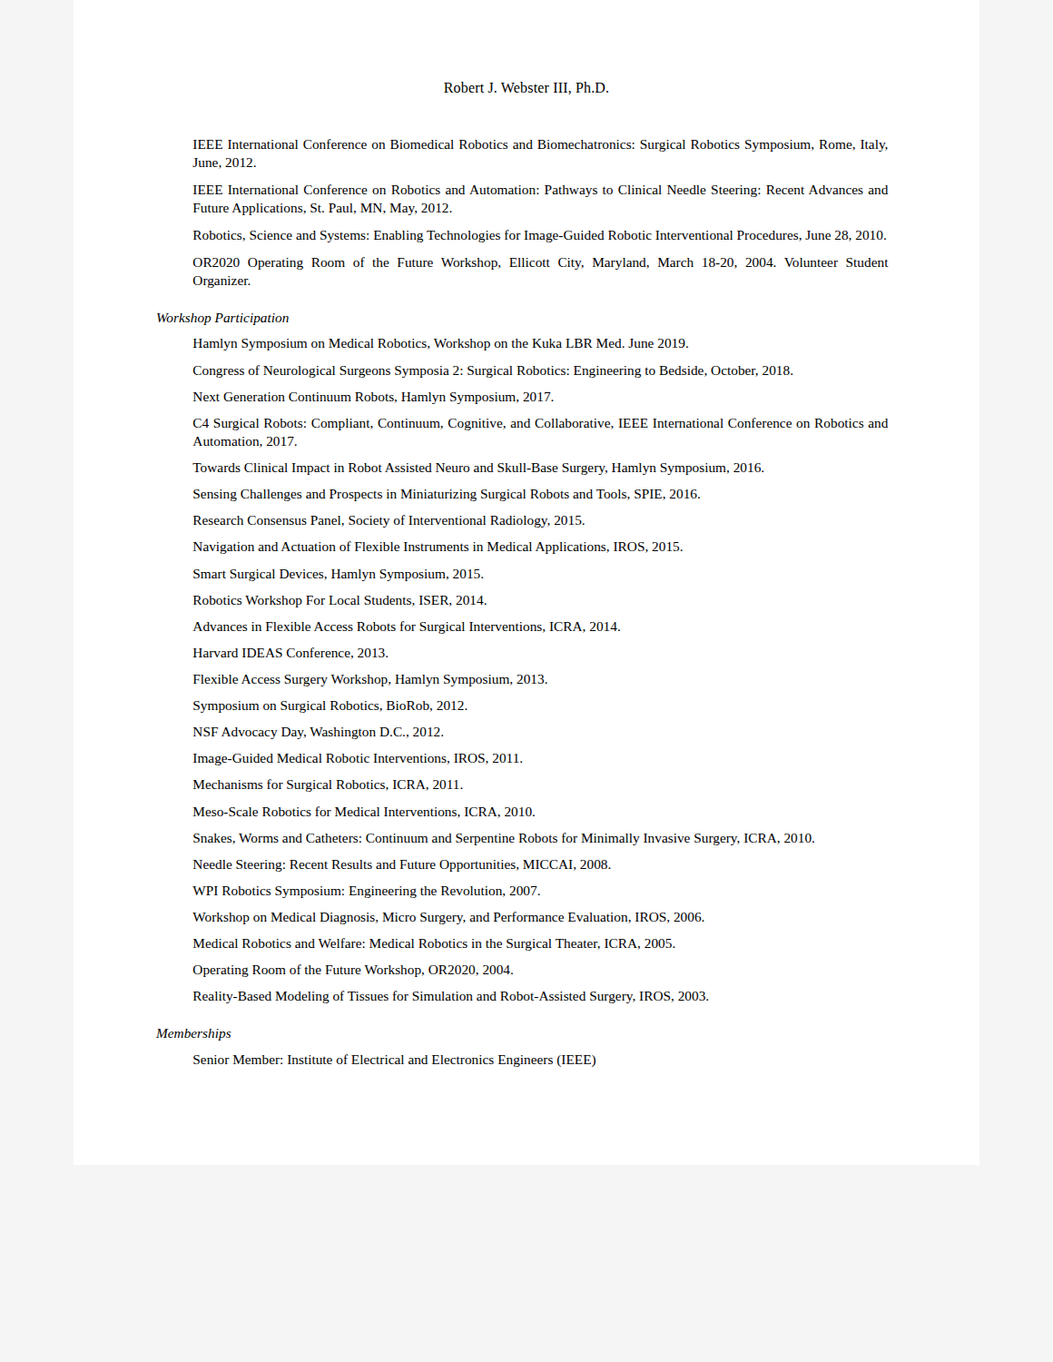Robert J. Webster III, Ph.D.
IEEE International Conference on Biomedical Robotics and Biomechatronics: Surgical Robotics Symposium, Rome, Italy, June, 2012.
IEEE International Conference on Robotics and Automation: Pathways to Clinical Needle Steering: Recent Advances and Future Applications, St. Paul, MN, May, 2012.
Robotics, Science and Systems: Enabling Technologies for Image-Guided Robotic Interventional Procedures, June 28, 2010.
OR2020 Operating Room of the Future Workshop, Ellicott City, Maryland, March 18-20, 2004. Volunteer Student Organizer.
Workshop Participation
Hamlyn Symposium on Medical Robotics, Workshop on the Kuka LBR Med. June 2019.
Congress of Neurological Surgeons Symposia 2: Surgical Robotics: Engineering to Bedside, October, 2018.
Next Generation Continuum Robots, Hamlyn Symposium, 2017.
C4 Surgical Robots: Compliant, Continuum, Cognitive, and Collaborative, IEEE International Conference on Robotics and Automation, 2017.
Towards Clinical Impact in Robot Assisted Neuro and Skull-Base Surgery, Hamlyn Symposium, 2016.
Sensing Challenges and Prospects in Miniaturizing Surgical Robots and Tools, SPIE, 2016.
Research Consensus Panel, Society of Interventional Radiology, 2015.
Navigation and Actuation of Flexible Instruments in Medical Applications, IROS, 2015.
Smart Surgical Devices, Hamlyn Symposium, 2015.
Robotics Workshop For Local Students, ISER, 2014.
Advances in Flexible Access Robots for Surgical Interventions, ICRA, 2014.
Harvard IDEAS Conference, 2013.
Flexible Access Surgery Workshop, Hamlyn Symposium, 2013.
Symposium on Surgical Robotics, BioRob, 2012.
NSF Advocacy Day, Washington D.C., 2012.
Image-Guided Medical Robotic Interventions, IROS, 2011.
Mechanisms for Surgical Robotics, ICRA, 2011.
Meso-Scale Robotics for Medical Interventions, ICRA, 2010.
Snakes, Worms and Catheters: Continuum and Serpentine Robots for Minimally Invasive Surgery, ICRA, 2010.
Needle Steering: Recent Results and Future Opportunities, MICCAI, 2008.
WPI Robotics Symposium: Engineering the Revolution, 2007.
Workshop on Medical Diagnosis, Micro Surgery, and Performance Evaluation, IROS, 2006.
Medical Robotics and Welfare: Medical Robotics in the Surgical Theater, ICRA, 2005.
Operating Room of the Future Workshop, OR2020, 2004.
Reality-Based Modeling of Tissues for Simulation and Robot-Assisted Surgery, IROS, 2003.
Memberships
Senior Member: Institute of Electrical and Electronics Engineers (IEEE)